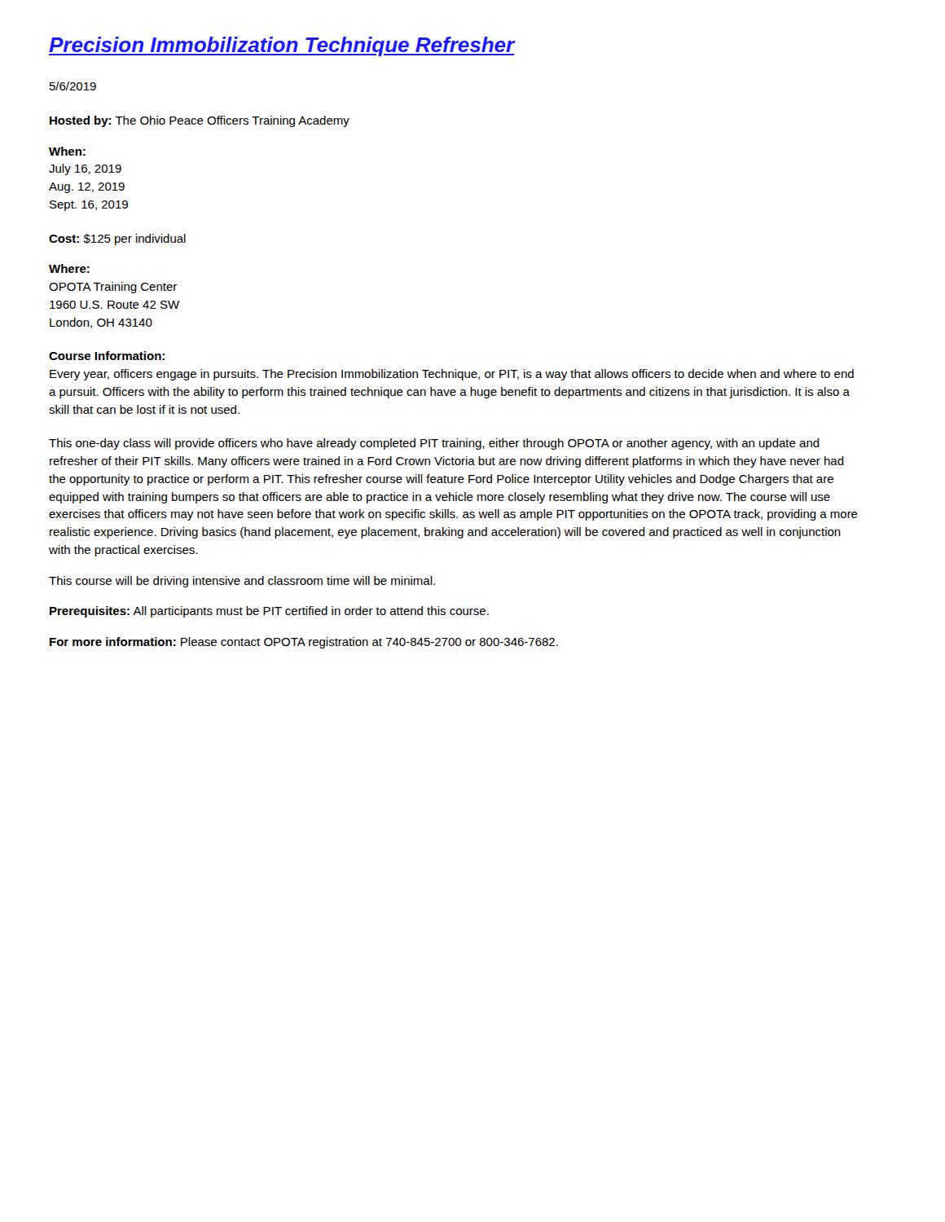Precision Immobilization Technique Refresher
5/6/2019
Hosted by: The Ohio Peace Officers Training Academy
When:
July 16, 2019
Aug. 12, 2019
Sept. 16, 2019
Cost: $125 per individual
Where:
OPOTA Training Center
1960 U.S. Route 42 SW
London, OH 43140
Course Information:
Every year, officers engage in pursuits. The Precision Immobilization Technique, or PIT, is a way that allows officers to decide when and where to end a pursuit. Officers with the ability to perform this trained technique can have a huge benefit to departments and citizens in that jurisdiction. It is also a skill that can be lost if it is not used.
This one-day class will provide officers who have already completed PIT training, either through OPOTA or another agency, with an update and refresher of their PIT skills. Many officers were trained in a Ford Crown Victoria but are now driving different platforms in which they have never had the opportunity to practice or perform a PIT. This refresher course will feature Ford Police Interceptor Utility vehicles and Dodge Chargers that are equipped with training bumpers so that officers are able to practice in a vehicle more closely resembling what they drive now. The course will use exercises that officers may not have seen before that work on specific skills. as well as ample PIT opportunities on the OPOTA track, providing a more realistic experience. Driving basics (hand placement, eye placement, braking and acceleration) will be covered and practiced as well in conjunction with the practical exercises.
This course will be driving intensive and classroom time will be minimal.
Prerequisites: All participants must be PIT certified in order to attend this course.
For more information: Please contact OPOTA registration at 740-845-2700 or 800-346-7682.